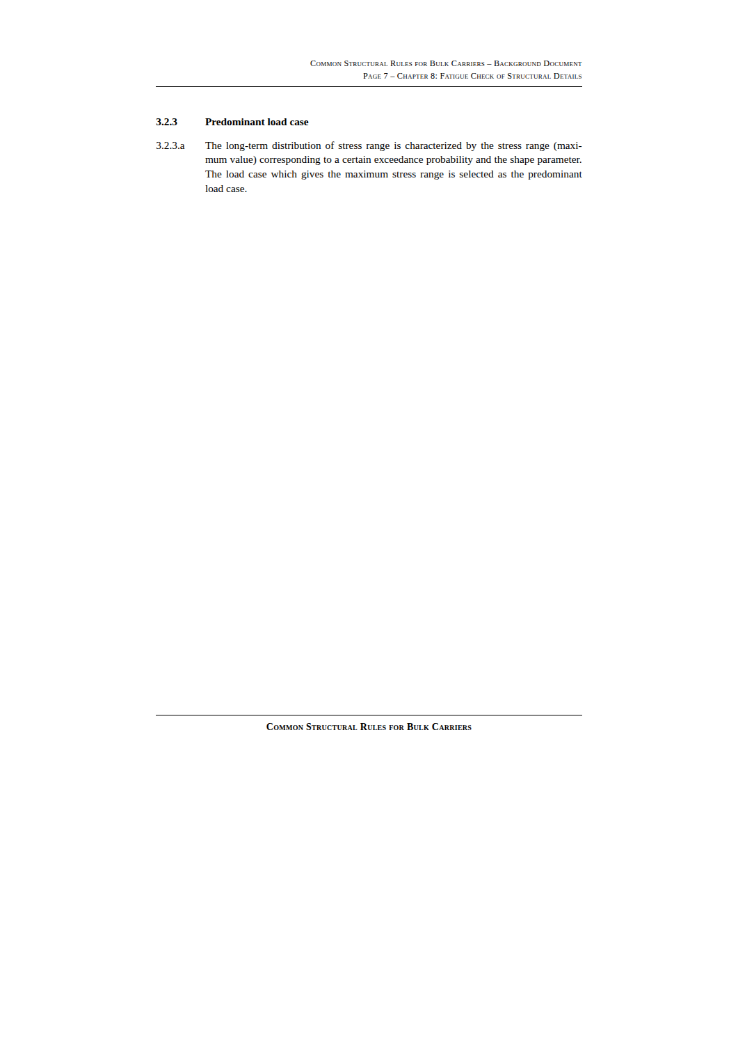Common Structural Rules for Bulk Carriers – Background Document
Page 7 – Chapter 8: Fatigue Check of Structural Details
3.2.3 Predominant load case
3.2.3.a The long-term distribution of stress range is characterized by the stress range (maximum value) corresponding to a certain exceedance probability and the shape parameter. The load case which gives the maximum stress range is selected as the predominant load case.
Common Structural Rules for Bulk Carriers